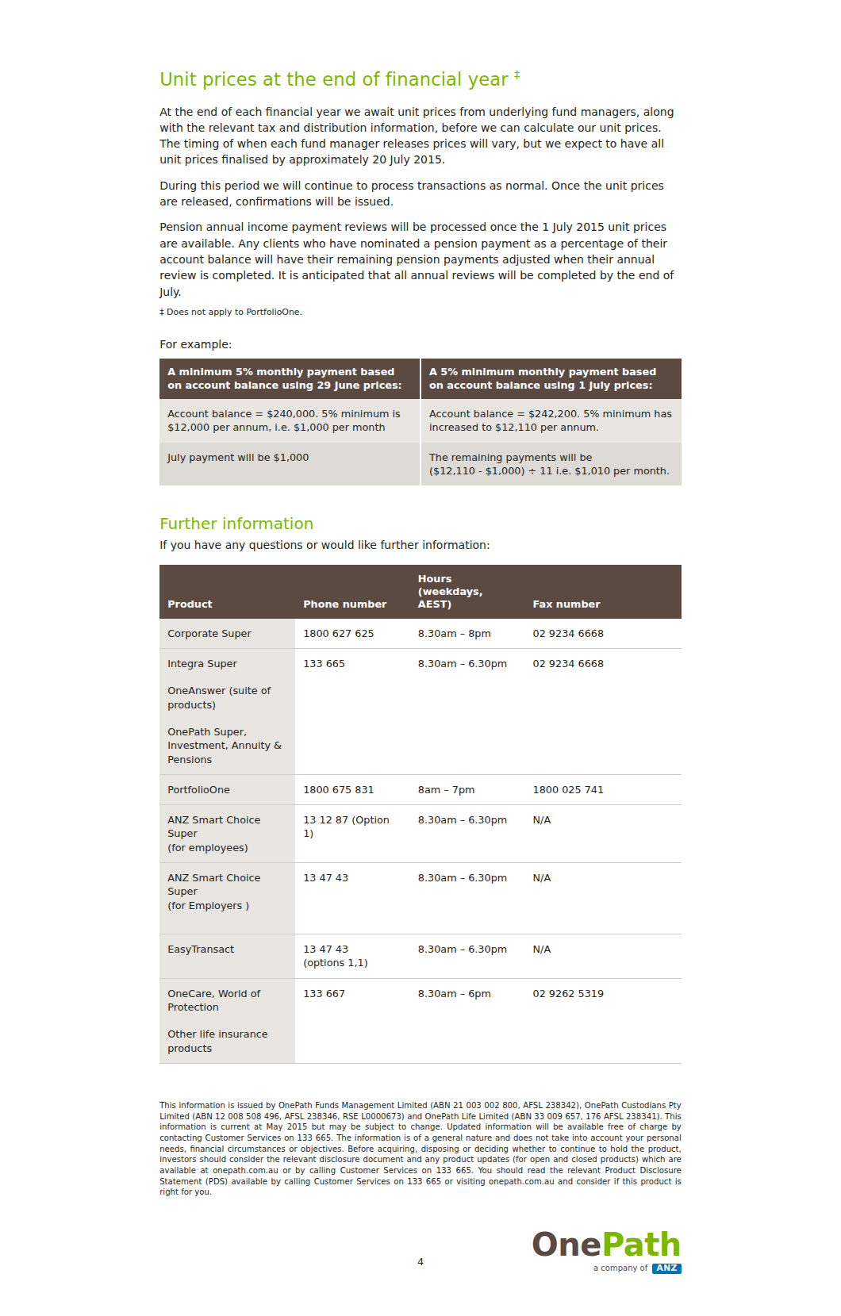Unit prices at the end of financial year ‡
At the end of each financial year we await unit prices from underlying fund managers, along with the relevant tax and distribution information, before we can calculate our unit prices. The timing of when each fund manager releases prices will vary, but we expect to have all unit prices finalised by approximately 20 July 2015.
During this period we will continue to process transactions as normal. Once the unit prices are released, confirmations will be issued.
Pension annual income payment reviews will be processed once the 1 July 2015 unit prices are available. Any clients who have nominated a pension payment as a percentage of their account balance will have their remaining pension payments adjusted when their annual review is completed. It is anticipated that all annual reviews will be completed by the end of July.
‡ Does not apply to PortfolioOne.
For example:
| A minimum 5% monthly payment based on account balance using 29 June prices: | A 5% minimum monthly payment based on account balance using 1 July prices: |
| --- | --- |
| Account balance = $240,000. 5% minimum is $12,000 per annum, i.e. $1,000 per month | Account balance = $242,200. 5% minimum has increased to $12,110 per annum. |
| July payment will be $1,000 | The remaining payments will be ($12,110 - $1,000) ÷ 11 i.e. $1,010 per month. |
Further information
If you have any questions or would like further information:
| Product | Phone number | Hours (weekdays, AEST) | Fax number |
| --- | --- | --- | --- |
| Corporate Super | 1800 627 625 | 8.30am – 8pm | 02 9234 6668 |
| Integra Super OneAnswer (suite of products) OnePath Super, Investment, Annuity & Pensions | 133 665 | 8.30am – 6.30pm | 02 9234 6668 |
| PortfolioOne | 1800 675 831 | 8am – 7pm | 1800 025 741 |
| ANZ Smart Choice Super (for employees) | 13 12 87 (Option 1) | 8.30am – 6.30pm | N/A |
| ANZ Smart Choice Super (for Employers ) | 13 47 43 | 8.30am – 6.30pm | N/A |
| EasyTransact | 13 47 43 (options 1,1) | 8.30am – 6.30pm | N/A |
| OneCare, World of Protection Other life insurance products | 133 667 | 8.30am – 6pm | 02 9262 5319 |
This information is issued by OnePath Funds Management Limited (ABN 21 003 002 800, AFSL 238342), OnePath Custodians Pty Limited (ABN 12 008 508 496, AFSL 238346, RSE L0000673) and OnePath Life Limited (ABN 33 009 657, 176 AFSL 238341). This information is current at May 2015 but may be subject to change. Updated information will be available free of charge by contacting Customer Services on 133 665. The information is of a general nature and does not take into account your personal needs, financial circumstances or objectives. Before acquiring, disposing or deciding whether to continue to hold the product, investors should consider the relevant disclosure document and any product updates (for open and closed products) which are available at onepath.com.au or by calling Customer Services on 133 665. You should read the relevant Product Disclosure Statement (PDS) available by calling Customer Services on 133 665 or visiting onepath.com.au and consider if this product is right for you.
4
One Path
a company of ANZ